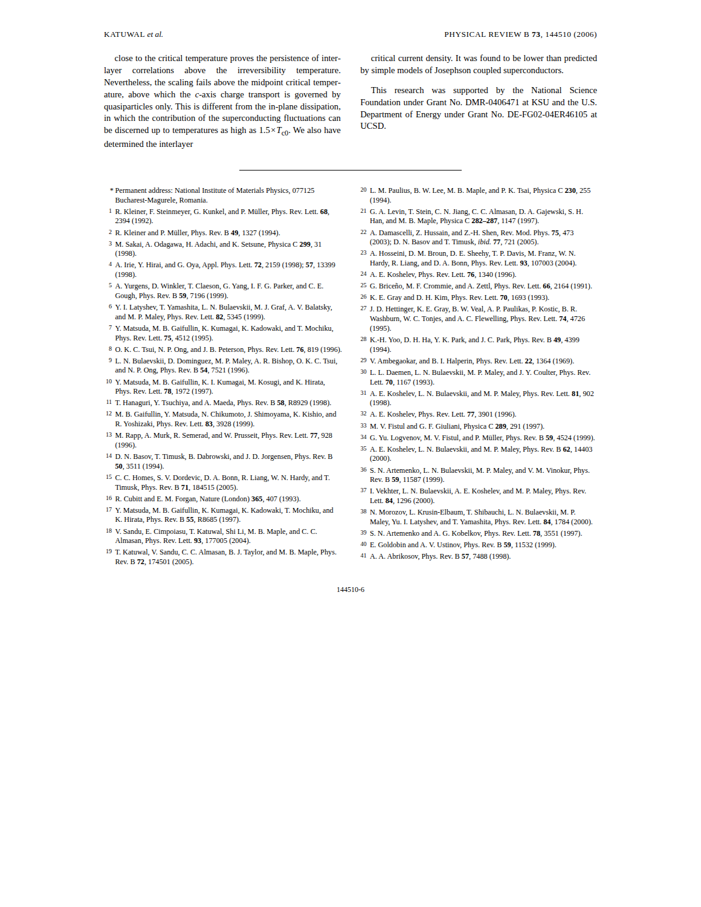KATUWAL et al.
PHYSICAL REVIEW B 73, 144510 (2006)
close to the critical temperature proves the persistence of interlayer correlations above the irreversibility temperature. Nevertheless, the scaling fails above the midpoint critical temperature, above which the c-axis charge transport is governed by quasiparticles only. This is different from the in-plane dissipation, in which the contribution of the superconducting fluctuations can be discerned up to temperatures as high as 1.5 × Tc0. We also have determined the interlayer
critical current density. It was found to be lower than predicted by simple models of Josephson coupled superconductors.
This research was supported by the National Science Foundation under Grant No. DMR-0406471 at KSU and the U.S. Department of Energy under Grant No. DE-FG02-04ER46105 at UCSD.
*Permanent address: National Institute of Materials Physics, 077125 Bucharest-Magurele, Romania.
1 R. Kleiner, F. Steinmeyer, G. Kunkel, and P. Müller, Phys. Rev. Lett. 68, 2394 (1992).
2 R. Kleiner and P. Müller, Phys. Rev. B 49, 1327 (1994).
3 M. Sakai, A. Odagawa, H. Adachi, and K. Setsune, Physica C 299, 31 (1998).
4 A. Irie, Y. Hirai, and G. Oya, Appl. Phys. Lett. 72, 2159 (1998); 57, 13399 (1998).
5 A. Yurgens, D. Winkler, T. Claeson, G. Yang, I. F. G. Parker, and C. E. Gough, Phys. Rev. B 59, 7196 (1999).
6 Y. I. Latyshev, T. Yamashita, L. N. Bulaevskii, M. J. Graf, A. V. Balatsky, and M. P. Maley, Phys. Rev. Lett. 82, 5345 (1999).
7 Y. Matsuda, M. B. Gaifullin, K. Kumagai, K. Kadowaki, and T. Mochiku, Phys. Rev. Lett. 75, 4512 (1995).
8 O. K. C. Tsui, N. P. Ong, and J. B. Peterson, Phys. Rev. Lett. 76, 819 (1996).
9 L. N. Bulaevskii, D. Dominguez, M. P. Maley, A. R. Bishop, O. K. C. Tsui, and N. P. Ong, Phys. Rev. B 54, 7521 (1996).
10 Y. Matsuda, M. B. Gaifullin, K. I. Kumagai, M. Kosugi, and K. Hirata, Phys. Rev. Lett. 78, 1972 (1997).
11 T. Hanaguri, Y. Tsuchiya, and A. Maeda, Phys. Rev. B 58, R8929 (1998).
12 M. B. Gaifullin, Y. Matsuda, N. Chikumoto, J. Shimoyama, K. Kishio, and R. Yoshizaki, Phys. Rev. Lett. 83, 3928 (1999).
13 M. Rapp, A. Murk, R. Semerad, and W. Prusseit, Phys. Rev. Lett. 77, 928 (1996).
14 D. N. Basov, T. Timusk, B. Dabrowski, and J. D. Jorgensen, Phys. Rev. B 50, 3511 (1994).
15 C. C. Homes, S. V. Dordevic, D. A. Bonn, R. Liang, W. N. Hardy, and T. Timusk, Phys. Rev. B 71, 184515 (2005).
16 R. Cubitt and E. M. Forgan, Nature (London) 365, 407 (1993).
17 Y. Matsuda, M. B. Gaifullin, K. Kumagai, K. Kadowaki, T. Mochiku, and K. Hirata, Phys. Rev. B 55, R8685 (1997).
18 V. Sandu, E. Cimpoiasu, T. Katuwal, Shi Li, M. B. Maple, and C. C. Almasan, Phys. Rev. Lett. 93, 177005 (2004).
19 T. Katuwal, V. Sandu, C. C. Almasan, B. J. Taylor, and M. B. Maple, Phys. Rev. B 72, 174501 (2005).
20 L. M. Paulius, B. W. Lee, M. B. Maple, and P. K. Tsai, Physica C 230, 255 (1994).
21 G. A. Levin, T. Stein, C. N. Jiang, C. C. Almasan, D. A. Gajewski, S. H. Han, and M. B. Maple, Physica C 282–287, 1147 (1997).
22 A. Damascelli, Z. Hussain, and Z.-H. Shen, Rev. Mod. Phys. 75, 473 (2003); D. N. Basov and T. Timusk, ibid. 77, 721 (2005).
23 A. Hosseini, D. M. Broun, D. E. Sheehy, T. P. Davis, M. Franz, W. N. Hardy, R. Liang, and D. A. Bonn, Phys. Rev. Lett. 93, 107003 (2004).
24 A. E. Koshelev, Phys. Rev. Lett. 76, 1340 (1996).
25 G. Briceño, M. F. Crommie, and A. Zettl, Phys. Rev. Lett. 66, 2164 (1991).
26 K. E. Gray and D. H. Kim, Phys. Rev. Lett. 70, 1693 (1993).
27 J. D. Hettinger, K. E. Gray, B. W. Veal, A. P. Paulikas, P. Kostic, B. R. Washburn, W. C. Tonjes, and A. C. Flewelling, Phys. Rev. Lett. 74, 4726 (1995).
28 K.-H. Yoo, D. H. Ha, Y. K. Park, and J. C. Park, Phys. Rev. B 49, 4399 (1994).
29 V. Ambegaokar, and B. I. Halperin, Phys. Rev. Lett. 22, 1364 (1969).
30 L. L. Daemen, L. N. Bulaevskii, M. P. Maley, and J. Y. Coulter, Phys. Rev. Lett. 70, 1167 (1993).
31 A. E. Koshelev, L. N. Bulaevskii, and M. P. Maley, Phys. Rev. Lett. 81, 902 (1998).
32 A. E. Koshelev, Phys. Rev. Lett. 77, 3901 (1996).
33 M. V. Fistul and G. F. Giuliani, Physica C 289, 291 (1997).
34 G. Yu. Logvenov, M. V. Fistul, and P. Müller, Phys. Rev. B 59, 4524 (1999).
35 A. E. Koshelev, L. N. Bulaevskii, and M. P. Maley, Phys. Rev. B 62, 14403 (2000).
36 S. N. Artemenko, L. N. Bulaevskii, M. P. Maley, and V. M. Vinokur, Phys. Rev. B 59, 11587 (1999).
37 I. Vekhter, L. N. Bulaevskii, A. E. Koshelev, and M. P. Maley, Phys. Rev. Lett. 84, 1296 (2000).
38 N. Morozov, L. Krusin-Elbaum, T. Shibauchi, L. N. Bulaevskii, M. P. Maley, Yu. I. Latyshev, and T. Yamashita, Phys. Rev. Lett. 84, 1784 (2000).
39 S. N. Artemenko and A. G. Kobelkov, Phys. Rev. Lett. 78, 3551 (1997).
40 E. Goldobin and A. V. Ustinov, Phys. Rev. B 59, 11532 (1999).
41 A. A. Abrikosov, Phys. Rev. B 57, 7488 (1998).
144510-6